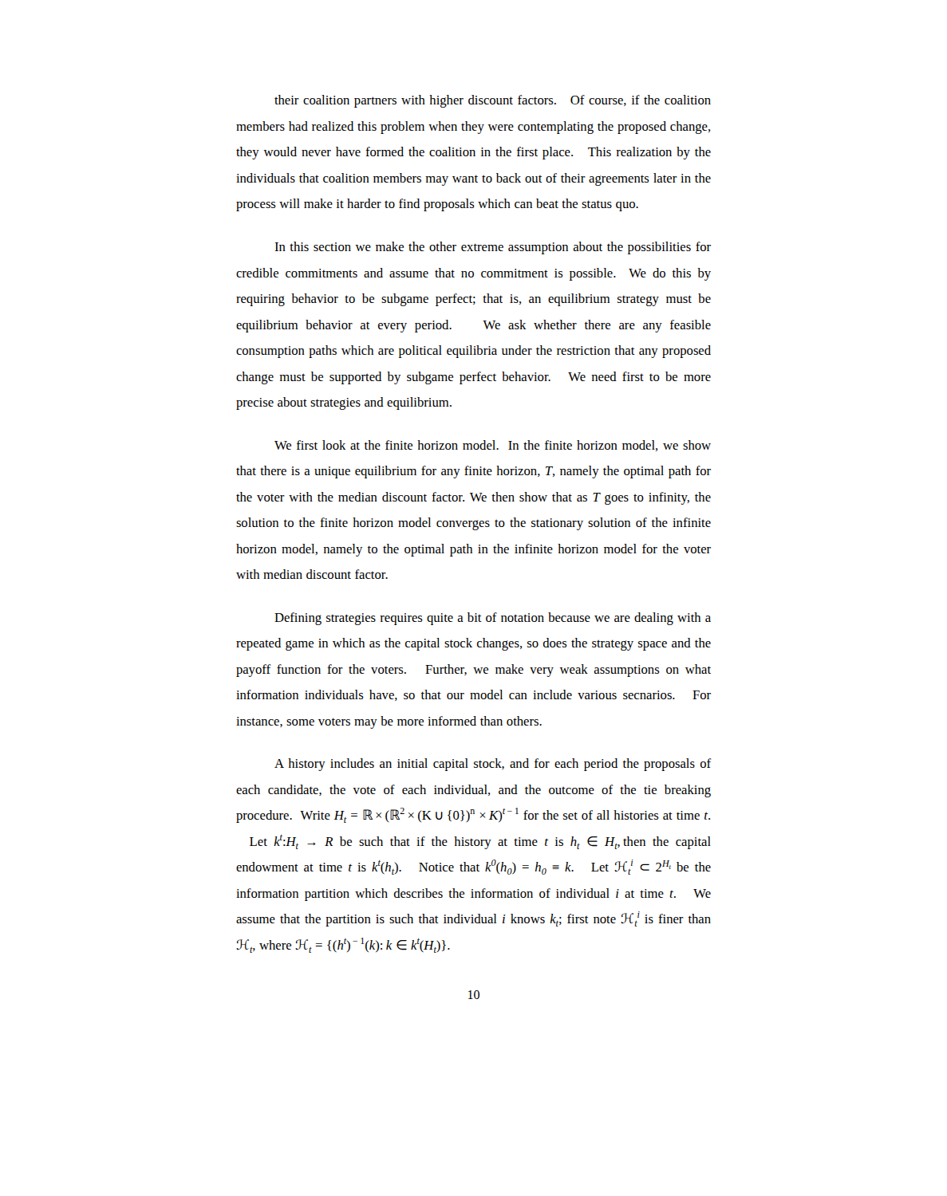their coalition partners with higher discount factors. Of course, if the coalition members had realized this problem when they were contemplating the proposed change, they would never have formed the coalition in the first place. This realization by the individuals that coalition members may want to back out of their agreements later in the process will make it harder to find proposals which can beat the status quo.
In this section we make the other extreme assumption about the possibilities for credible commitments and assume that no commitment is possible. We do this by requiring behavior to be subgame perfect; that is, an equilibrium strategy must be equilibrium behavior at every period. We ask whether there are any feasible consumption paths which are political equilibria under the restriction that any proposed change must be supported by subgame perfect behavior. We need first to be more precise about strategies and equilibrium.
We first look at the finite horizon model. In the finite horizon model, we show that there is a unique equilibrium for any finite horizon, T, namely the optimal path for the voter with the median discount factor. We then show that as T goes to infinity, the solution to the finite horizon model converges to the stationary solution of the infinite horizon model, namely to the optimal path in the infinite horizon model for the voter with median discount factor.
Defining strategies requires quite a bit of notation because we are dealing with a repeated game in which as the capital stock changes, so does the strategy space and the payoff function for the voters. Further, we make very weak assumptions on what information individuals have, so that our model can include various secnarios. For instance, some voters may be more informed than others.
A history includes an initial capital stock, and for each period the proposals of each candidate, the vote of each individual, and the outcome of the tie breaking procedure. Write Ht = ℝ × (ℝ2 × (K ∪ {0})n × K)t − 1 for the set of all histories at time t. Let kt:Ht → R be such that if the history at time t is ht ∈ Ht, then the capital endowment at time t is kt(ht). Notice that k0(h0) = h0 ≡ k. Let ℋti ⊂ 2Ht be the information partition which describes the information of individual i at time t. We assume that the partition is such that individual i knows kt; first note ℋti is finer than ℋt, where ℋt = {(ht) − 1(k): k ∈ kt(Ht)}.
10